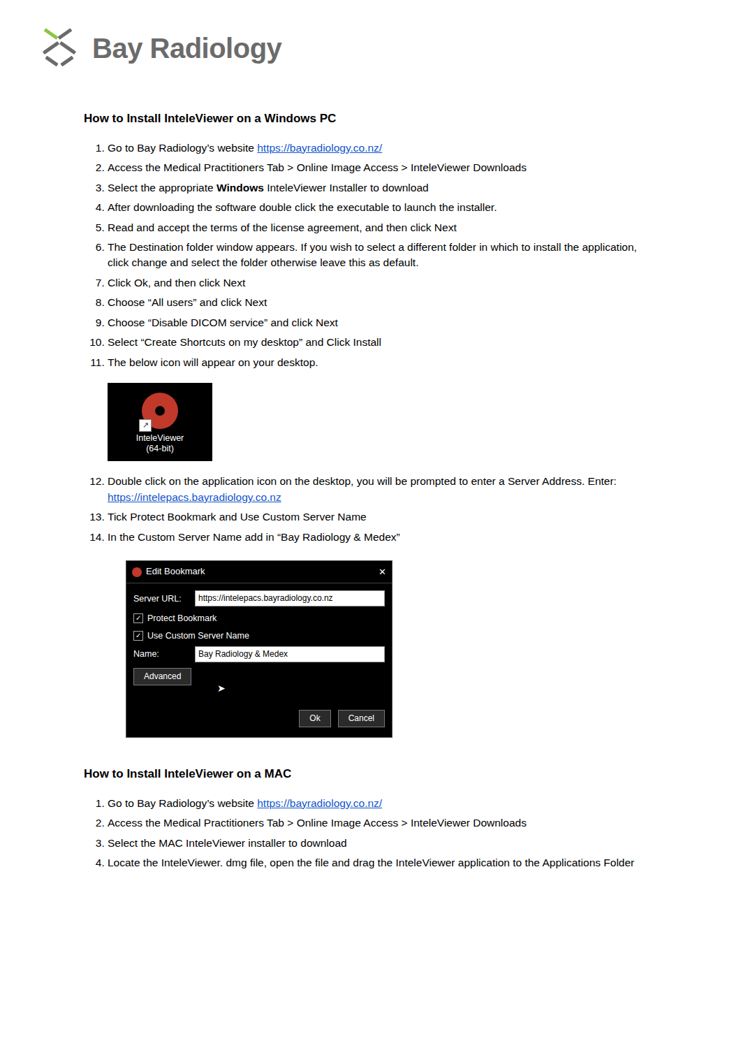Bay Radiology
How to Install InteleViewer on a Windows PC
Go to Bay Radiology’s website https://bayradiology.co.nz/
Access the Medical Practitioners Tab > Online Image Access > InteleViewer Downloads
Select the appropriate Windows InteleViewer Installer to download
After downloading the software double click the executable to launch the installer.
Read and accept the terms of the license agreement, and then click Next
The Destination folder window appears. If you wish to select a different folder in which to install the application, click change and select the folder otherwise leave this as default.
Click Ok, and then click Next
Choose “All users” and click Next
Choose “Disable DICOM service” and click Next
Select “Create Shortcuts on my desktop” and Click Install
The below icon will appear on your desktop.
↗
InteleViewer
(64-bit)
Double click on the application icon on the desktop, you will be prompted to enter a Server Address. Enter: https://intelepacs.bayradiology.co.nz
Tick Protect Bookmark and Use Custom Server Name
In the Custom Server Name add in “Bay Radiology & Medex”
Edit Bookmark
✕
Server URL:
https://intelepacs.bayradiology.co.nz
✓ Protect Bookmark
✓ Use Custom Server Name
Name:
Bay Radiology & Medex
Advanced
➤
Ok Cancel
How to Install InteleViewer on a MAC
Go to Bay Radiology’s website https://bayradiology.co.nz/
Access the Medical Practitioners Tab > Online Image Access > InteleViewer Downloads
Select the MAC InteleViewer installer to download
Locate the InteleViewer. dmg file, open the file and drag the InteleViewer application to the Applications Folder